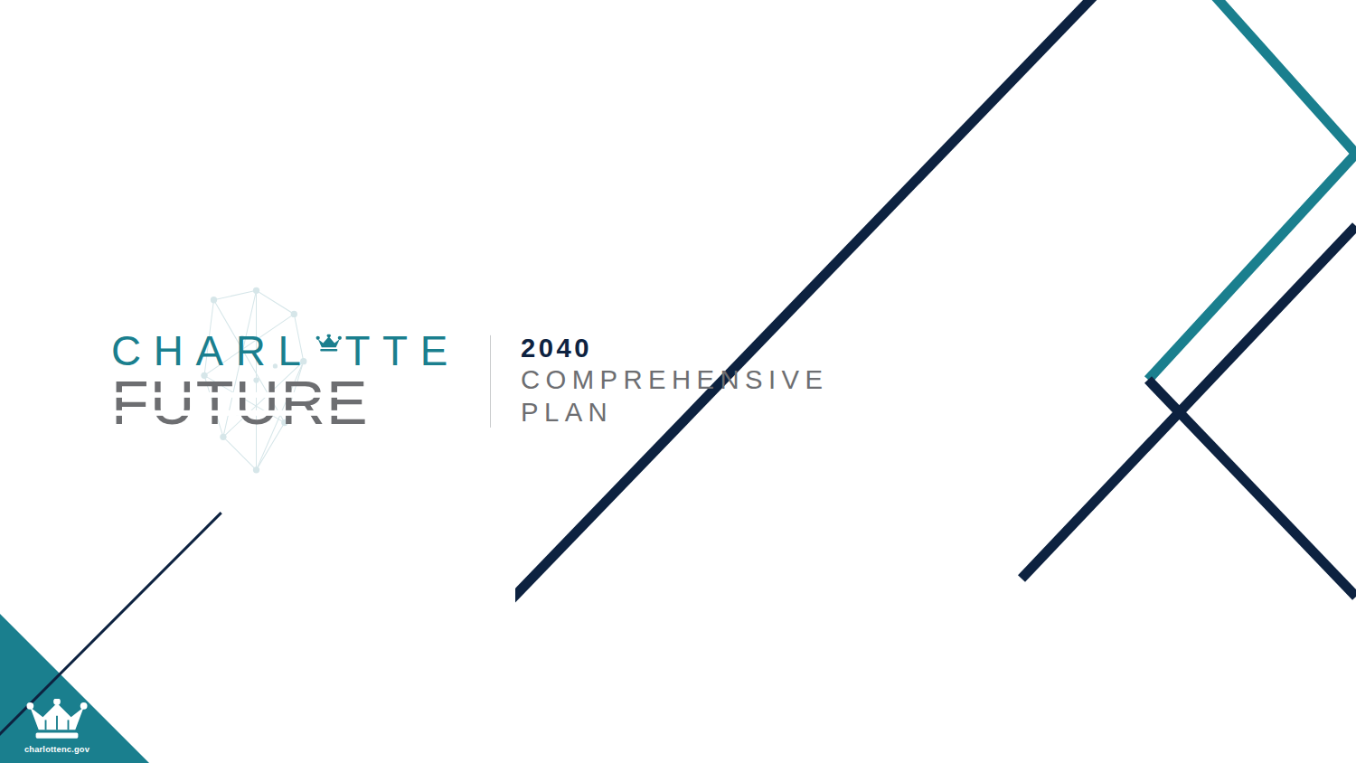charlottenc.gov
CHARL TTE
FUTURE
2040
Comprehensive Plan